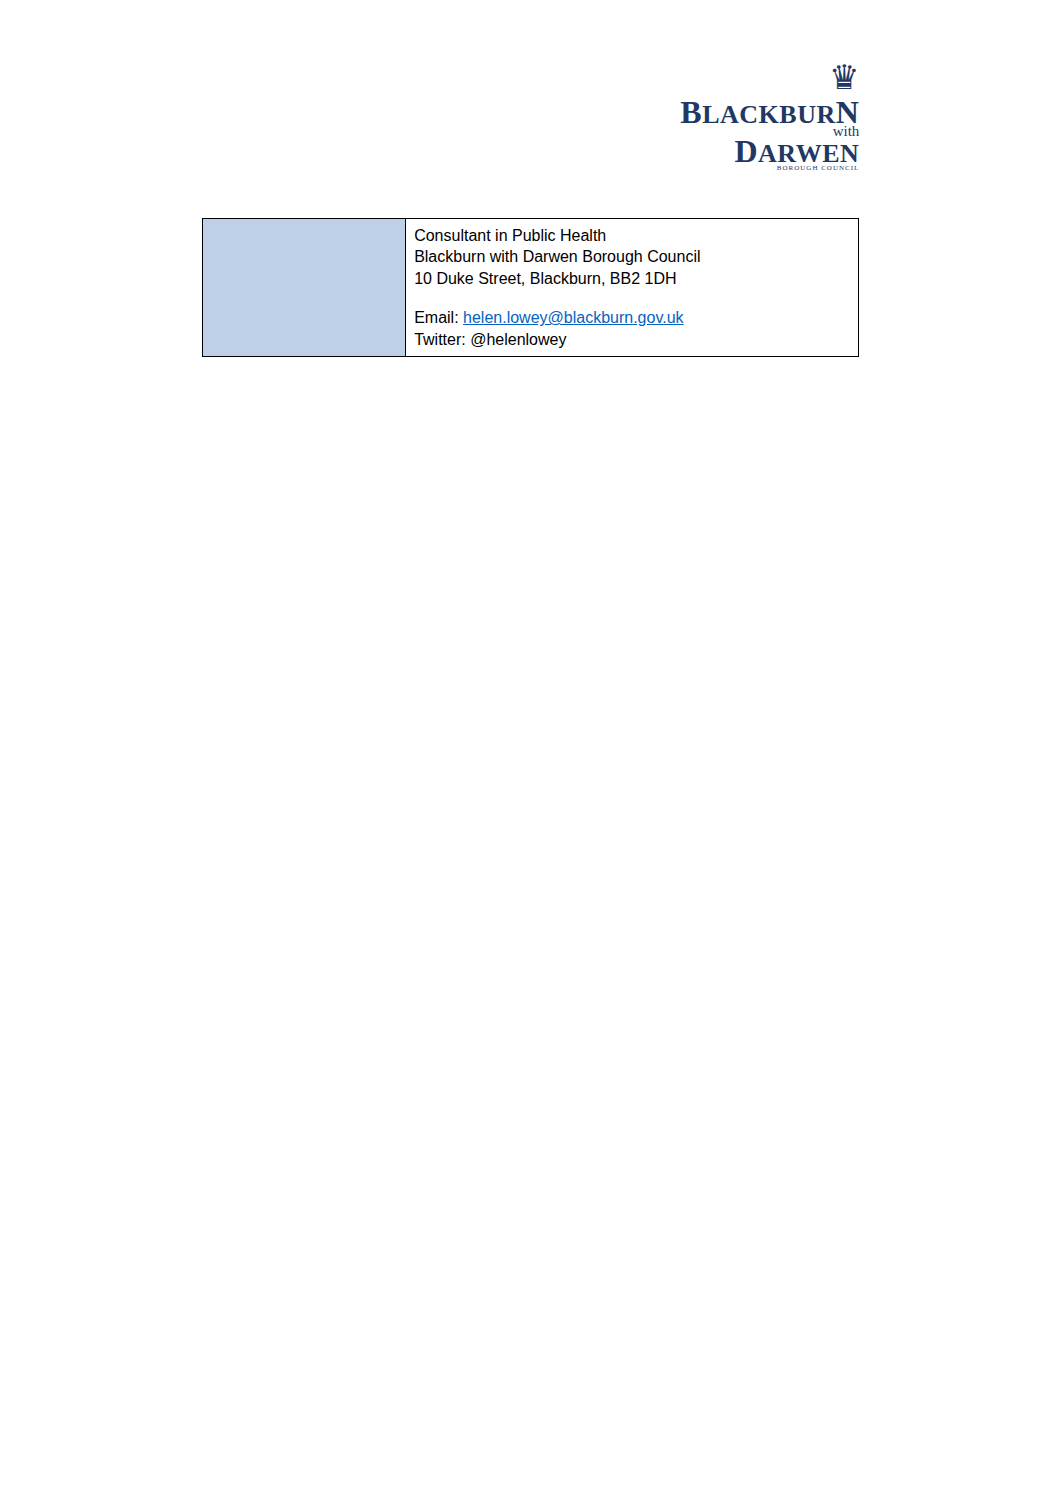♛ BLACKBURN with DARWEN BOROUGH COUNCIL
| | Consultant in Public Health Blackburn with Darwen Borough Council 10 Duke Street, Blackburn, BB2 1DH Email: helen.lowey@blackburn.gov.uk Twitter: @helenlowey |